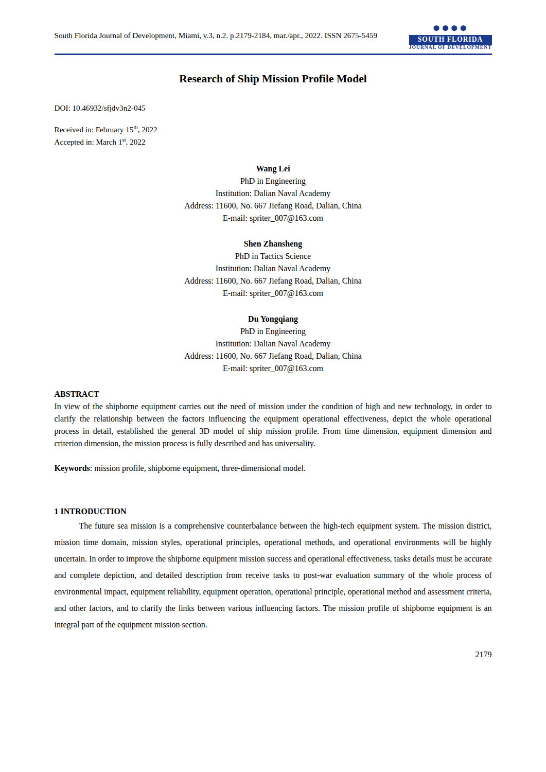South Florida Journal of Development, Miami, v.3, n.2. p.2179-2184, mar./apr., 2022. ISSN 2675-5459
●●●●
SOUTH FLORIDA
JOURNAL OF DEVELOPMENT
Research of Ship Mission Profile Model
DOI: 10.46932/sfjdv3n2-045
Received in: February 15th, 2022
Accepted in: March 1st, 2022
Wang Lei
PhD in Engineering
Institution: Dalian Naval Academy
Address: 11600, No. 667 Jiefang Road, Dalian, China
E-mail: spriter_007@163.com
Shen Zhansheng
PhD in Tactics Science
Institution: Dalian Naval Academy
Address: 11600, No. 667 Jiefang Road, Dalian, China
E-mail: spriter_007@163.com
Du Yongqiang
PhD in Engineering
Institution: Dalian Naval Academy
Address: 11600, No. 667 Jiefang Road, Dalian, China
E-mail: spriter_007@163.com
Abstract
In view of the shipborne equipment carries out the need of mission under the condition of high and new technology, in order to clarify the relationship between the factors influencing the equipment operational effectiveness, depict the whole operational process in detail, established the general 3D model of ship mission profile. From time dimension, equipment dimension and criterion dimension, the mission process is fully described and has universality.
Keywords: mission profile, shipborne equipment, three-dimensional model.
1 INTRODUCTION
The future sea mission is a comprehensive counterbalance between the high-tech equipment system. The mission district, mission time domain, mission styles, operational principles, operational methods, and operational environments will be highly uncertain. In order to improve the shipborne equipment mission success and operational effectiveness, tasks details must be accurate and complete depiction, and detailed description from receive tasks to post-war evaluation summary of the whole process of environmental impact, equipment reliability, equipment operation, operational principle, operational method and assessment criteria, and other factors, and to clarify the links between various influencing factors. The mission profile of shipborne equipment is an integral part of the equipment mission section.
2179